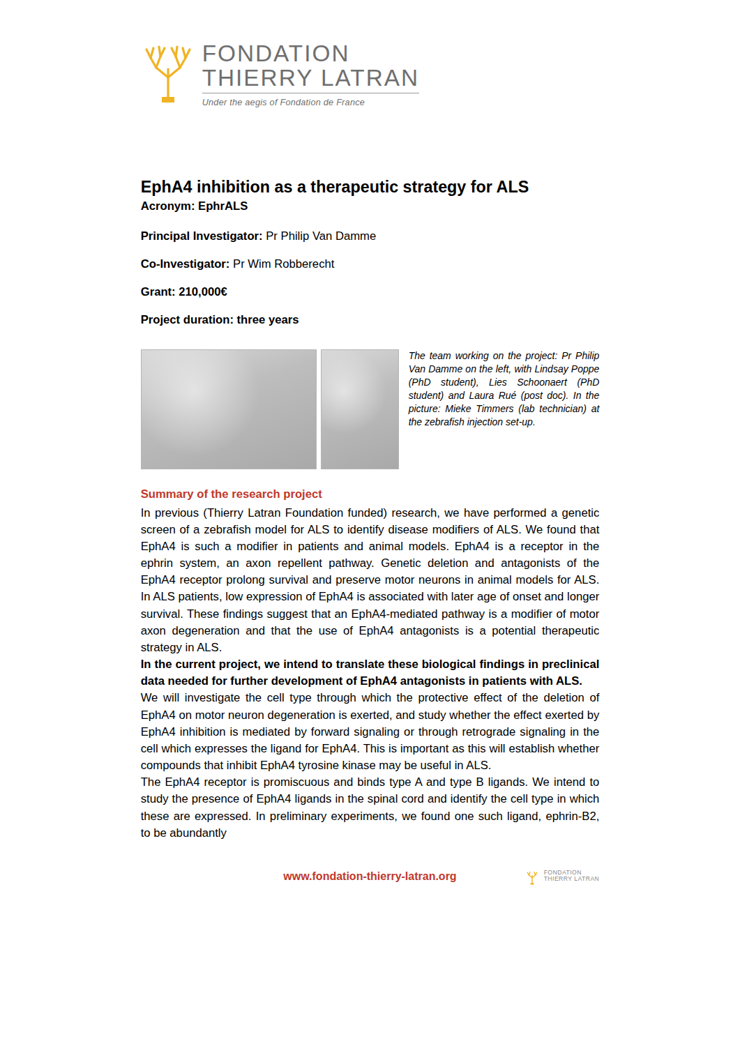FONDATION
THIERRY LATRAN
Under the aegis of Fondation de France
EphA4 inhibition as a therapeutic strategy for ALS
Acronym: EphrALS
Principal Investigator: Pr Philip Van Damme
Co-Investigator: Pr Wim Robberecht
Grant: 210,000€
Project duration: three years
The team working on the project: Pr Philip Van Damme on the left, with Lindsay Poppe (PhD student), Lies Schoonaert (PhD student) and Laura Rué (post doc). In the picture: Mieke Timmers (lab technician) at the zebrafish injection set-up.
Summary of the research project
In previous (Thierry Latran Foundation funded) research, we have performed a genetic screen of a zebrafish model for ALS to identify disease modifiers of ALS. We found that EphA4 is such a modifier in patients and animal models. EphA4 is a receptor in the ephrin system, an axon repellent pathway. Genetic deletion and antagonists of the EphA4 receptor prolong survival and preserve motor neurons in animal models for ALS. In ALS patients, low expression of EphA4 is associated with later age of onset and longer survival. These findings suggest that an EphA4-mediated pathway is a modifier of motor axon degeneration and that the use of EphA4 antagonists is a potential therapeutic strategy in ALS.
In the current project, we intend to translate these biological findings in preclinical data needed for further development of EphA4 antagonists in patients with ALS.
We will investigate the cell type through which the protective effect of the deletion of EphA4 on motor neuron degeneration is exerted, and study whether the effect exerted by EphA4 inhibition is mediated by forward signaling or through retrograde signaling in the cell which expresses the ligand for EphA4. This is important as this will establish whether compounds that inhibit EphA4 tyrosine kinase may be useful in ALS.
The EphA4 receptor is promiscuous and binds type A and type B ligands. We intend to study the presence of EphA4 ligands in the spinal cord and identify the cell type in which these are expressed. In preliminary experiments, we found one such ligand, ephrin-B2, to be abundantly
www.fondation-thierry-latran.org
FONDATION
THIERRY LATRAN